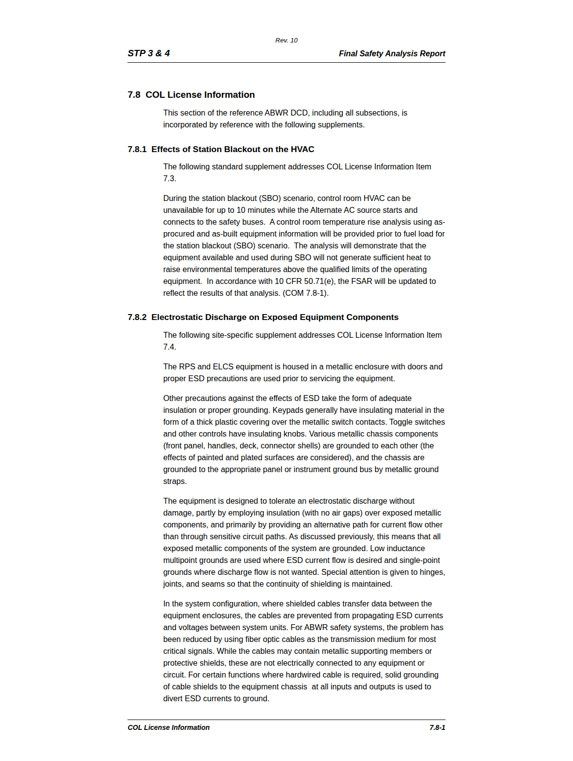Rev. 10
STP 3 & 4
Final Safety Analysis Report
7.8 COL License Information
This section of the reference ABWR DCD, including all subsections, is incorporated by reference with the following supplements.
7.8.1 Effects of Station Blackout on the HVAC
The following standard supplement addresses COL License Information Item 7.3.
During the station blackout (SBO) scenario, control room HVAC can be unavailable for up to 10 minutes while the Alternate AC source starts and connects to the safety buses. A control room temperature rise analysis using as-procured and as-built equipment information will be provided prior to fuel load for the station blackout (SBO) scenario. The analysis will demonstrate that the equipment available and used during SBO will not generate sufficient heat to raise environmental temperatures above the qualified limits of the operating equipment. In accordance with 10 CFR 50.71(e), the FSAR will be updated to reflect the results of that analysis. (COM 7.8-1).
7.8.2 Electrostatic Discharge on Exposed Equipment Components
The following site-specific supplement addresses COL License Information Item 7.4.
The RPS and ELCS equipment is housed in a metallic enclosure with doors and proper ESD precautions are used prior to servicing the equipment.
Other precautions against the effects of ESD take the form of adequate insulation or proper grounding. Keypads generally have insulating material in the form of a thick plastic covering over the metallic switch contacts. Toggle switches and other controls have insulating knobs. Various metallic chassis components (front panel, handles, deck, connector shells) are grounded to each other (the effects of painted and plated surfaces are considered), and the chassis are grounded to the appropriate panel or instrument ground bus by metallic ground straps.
The equipment is designed to tolerate an electrostatic discharge without damage, partly by employing insulation (with no air gaps) over exposed metallic components, and primarily by providing an alternative path for current flow other than through sensitive circuit paths. As discussed previously, this means that all exposed metallic components of the system are grounded. Low inductance multipoint grounds are used where ESD current flow is desired and single-point grounds where discharge flow is not wanted. Special attention is given to hinges, joints, and seams so that the continuity of shielding is maintained.
In the system configuration, where shielded cables transfer data between the equipment enclosures, the cables are prevented from propagating ESD currents and voltages between system units. For ABWR safety systems, the problem has been reduced by using fiber optic cables as the transmission medium for most critical signals. While the cables may contain metallic supporting members or protective shields, these are not electrically connected to any equipment or circuit. For certain functions where hardwired cable is required, solid grounding of cable shields to the equipment chassis at all inputs and outputs is used to divert ESD currents to ground.
COL License Information
7.8-1